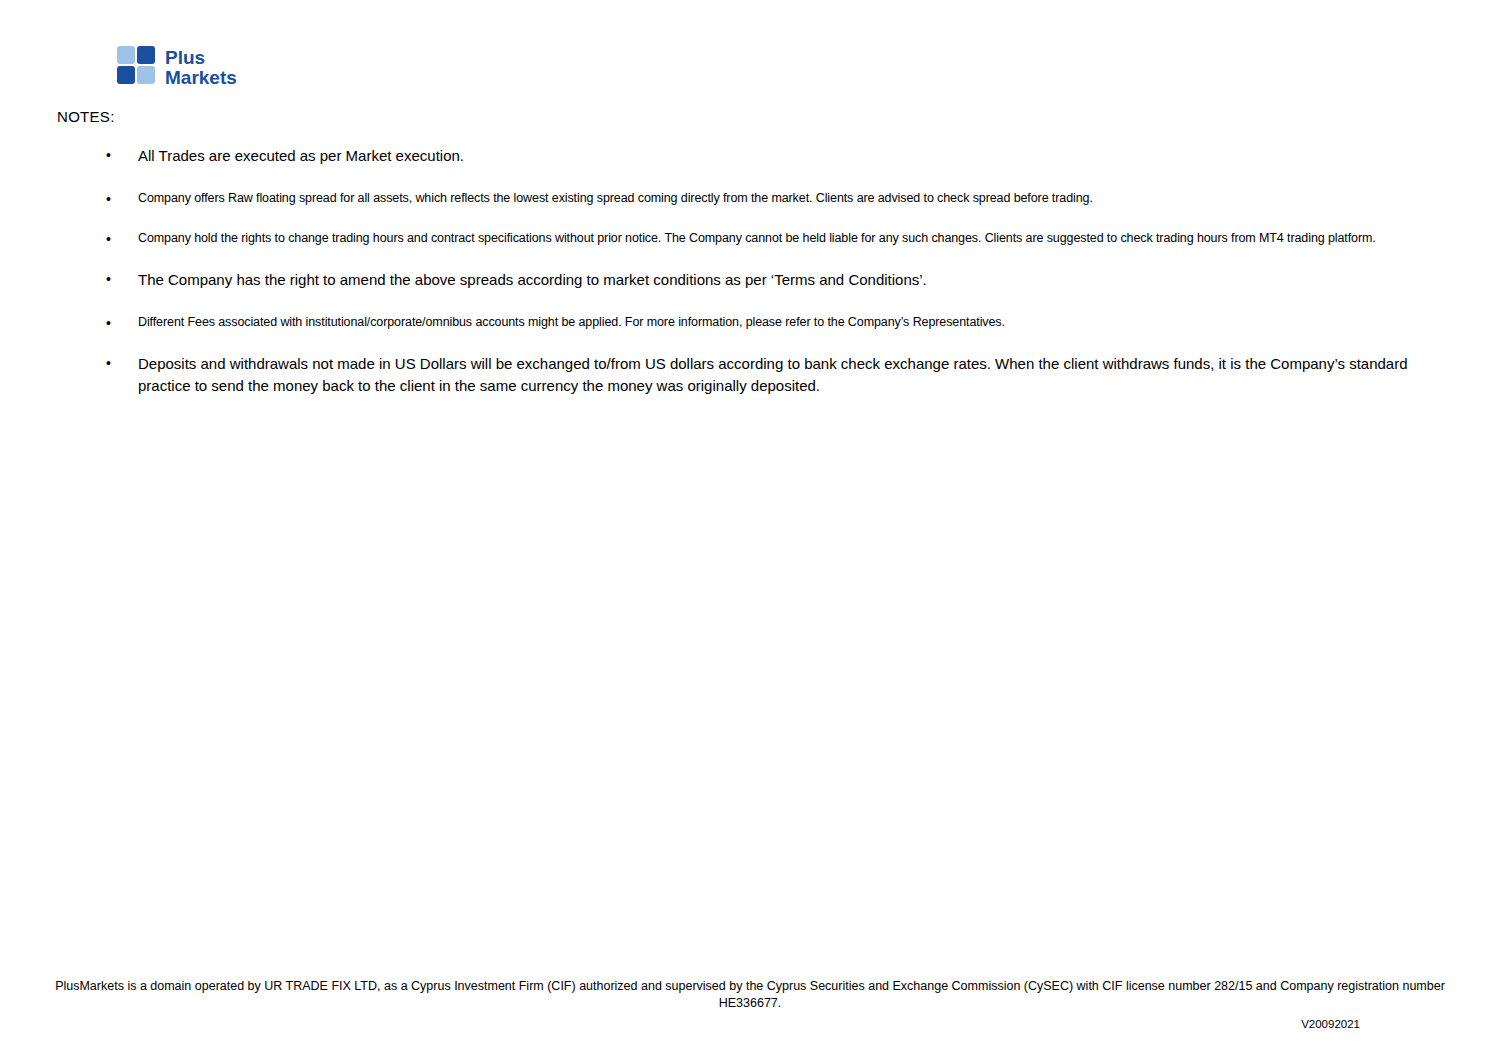Plus Markets
NOTES:
All Trades are executed as per Market execution.
Company offers Raw floating spread for all assets, which reflects the lowest existing spread coming directly from the market. Clients are advised to check spread before trading.
Company hold the rights to change trading hours and contract specifications without prior notice. The Company cannot be held liable for any such changes. Clients are suggested to check trading hours from MT4 trading platform.
The Company has the right to amend the above spreads according to market conditions as per ‘Terms and Conditions’.
Different Fees associated with institutional/corporate/omnibus accounts might be applied. For more information, please refer to the Company’s Representatives.
Deposits and withdrawals not made in US Dollars will be exchanged to/from US dollars according to bank check exchange rates. When the client withdraws funds, it is the Company’s standard practice to send the money back to the client in the same currency the money was originally deposited.
PlusMarkets is a domain operated by UR TRADE FIX LTD, as a Cyprus Investment Firm (CIF) authorized and supervised by the Cyprus Securities and Exchange Commission (CySEC) with CIF license number 282/15 and Company registration number HE336677.
V20092021